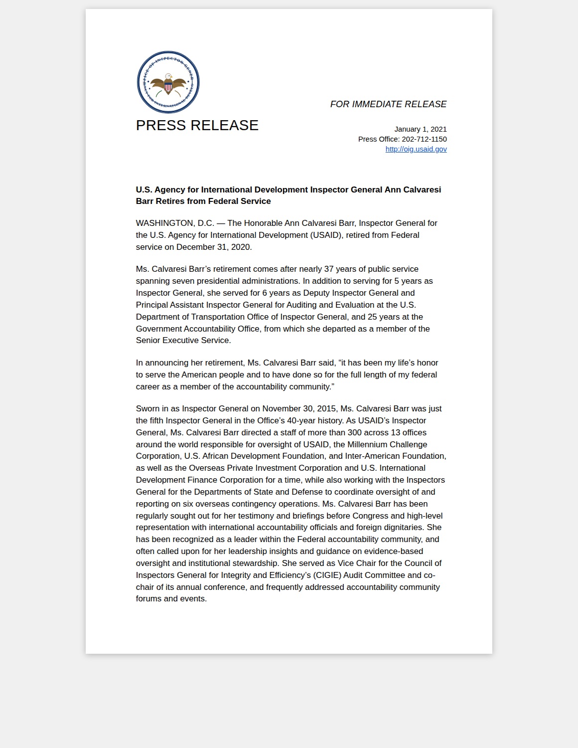OFFICE OF INSPECTOR GENERAL U.S. AGENCY FOR INTERNATIONAL DEVELOPMENT
FOR IMMEDIATE RELEASE
January 1, 2021
Press Office: 202-712-1150
http://oig.usaid.gov
PRESS RELEASE
U.S. Agency for International Development Inspector General Ann Calvaresi Barr Retires from Federal Service
WASHINGTON, D.C. — The Honorable Ann Calvaresi Barr, Inspector General for the U.S. Agency for International Development (USAID), retired from Federal service on December 31, 2020.
Ms. Calvaresi Barr’s retirement comes after nearly 37 years of public service spanning seven presidential administrations. In addition to serving for 5 years as Inspector General, she served for 6 years as Deputy Inspector General and Principal Assistant Inspector General for Auditing and Evaluation at the U.S. Department of Transportation Office of Inspector General, and 25 years at the Government Accountability Office, from which she departed as a member of the Senior Executive Service.
In announcing her retirement, Ms. Calvaresi Barr said, “it has been my life’s honor to serve the American people and to have done so for the full length of my federal career as a member of the accountability community.”
Sworn in as Inspector General on November 30, 2015, Ms. Calvaresi Barr was just the fifth Inspector General in the Office’s 40-year history. As USAID’s Inspector General, Ms. Calvaresi Barr directed a staff of more than 300 across 13 offices around the world responsible for oversight of USAID, the Millennium Challenge Corporation, U.S. African Development Foundation, and Inter-American Foundation, as well as the Overseas Private Investment Corporation and U.S. International Development Finance Corporation for a time, while also working with the Inspectors General for the Departments of State and Defense to coordinate oversight of and reporting on six overseas contingency operations. Ms. Calvaresi Barr has been regularly sought out for her testimony and briefings before Congress and high-level representation with international accountability officials and foreign dignitaries. She has been recognized as a leader within the Federal accountability community, and often called upon for her leadership insights and guidance on evidence-based oversight and institutional stewardship. She served as Vice Chair for the Council of Inspectors General for Integrity and Efficiency’s (CIGIE) Audit Committee and co-chair of its annual conference, and frequently addressed accountability community forums and events.